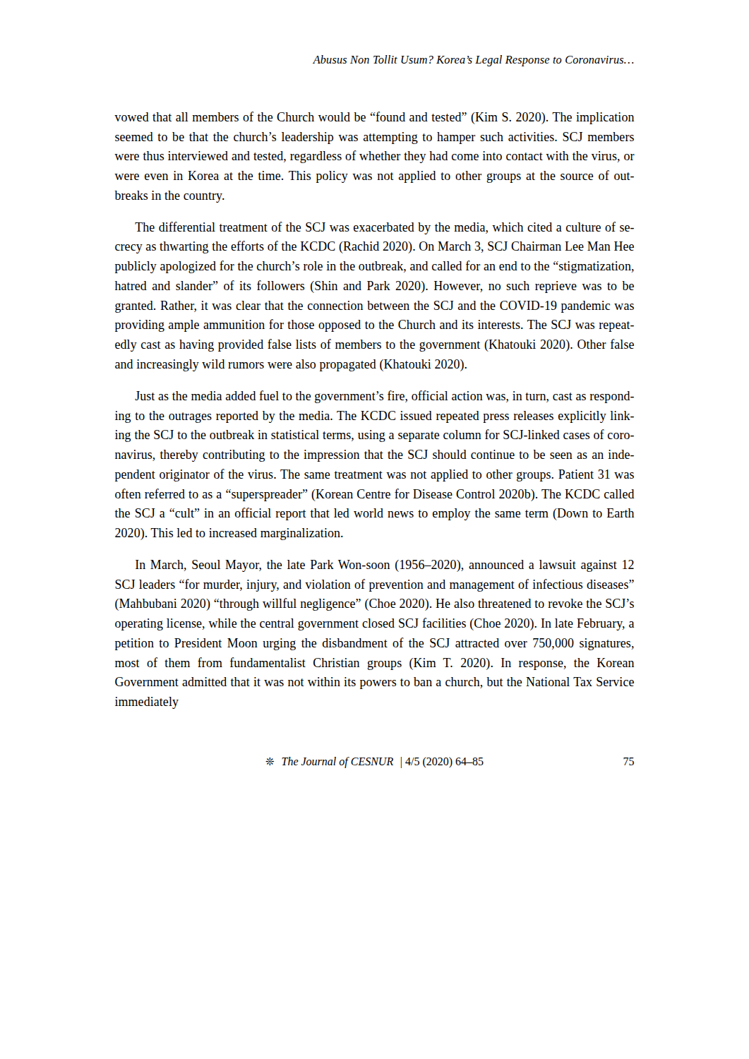Abusus Non Tollit Usum? Korea’s Legal Response to Coronavirus…
vowed that all members of the Church would be “found and tested” (Kim S. 2020). The implication seemed to be that the church’s leadership was attempting to hamper such activities. SCJ members were thus interviewed and tested, regardless of whether they had come into contact with the virus, or were even in Korea at the time. This policy was not applied to other groups at the source of outbreaks in the country.
The differential treatment of the SCJ was exacerbated by the media, which cited a culture of secrecy as thwarting the efforts of the KCDC (Rachid 2020). On March 3, SCJ Chairman Lee Man Hee publicly apologized for the church’s role in the outbreak, and called for an end to the “stigmatization, hatred and slander” of its followers (Shin and Park 2020). However, no such reprieve was to be granted. Rather, it was clear that the connection between the SCJ and the COVID-19 pandemic was providing ample ammunition for those opposed to the Church and its interests. The SCJ was repeatedly cast as having provided false lists of members to the government (Khatouki 2020). Other false and increasingly wild rumors were also propagated (Khatouki 2020).
Just as the media added fuel to the government’s fire, official action was, in turn, cast as responding to the outrages reported by the media. The KCDC issued repeated press releases explicitly linking the SCJ to the outbreak in statistical terms, using a separate column for SCJ-linked cases of coronavirus, thereby contributing to the impression that the SCJ should continue to be seen as an independent originator of the virus. The same treatment was not applied to other groups. Patient 31 was often referred to as a “superspreader” (Korean Centre for Disease Control 2020b). The KCDC called the SCJ a “cult” in an official report that led world news to employ the same term (Down to Earth 2020). This led to increased marginalization.
In March, Seoul Mayor, the late Park Won-soon (1956–2020), announced a lawsuit against 12 SCJ leaders “for murder, injury, and violation of prevention and management of infectious diseases” (Mahbubani 2020) “through willful negligence” (Choe 2020). He also threatened to revoke the SCJ’s operating license, while the central government closed SCJ facilities (Choe 2020). In late February, a petition to President Moon urging the disbandment of the SCJ attracted over 750,000 signatures, most of them from fundamentalist Christian groups (Kim T. 2020). In response, the Korean Government admitted that it was not within its powers to ban a church, but the National Tax Service immediately
❊ The Journal of CESNUR | 4/5 (2020) 64–85 75